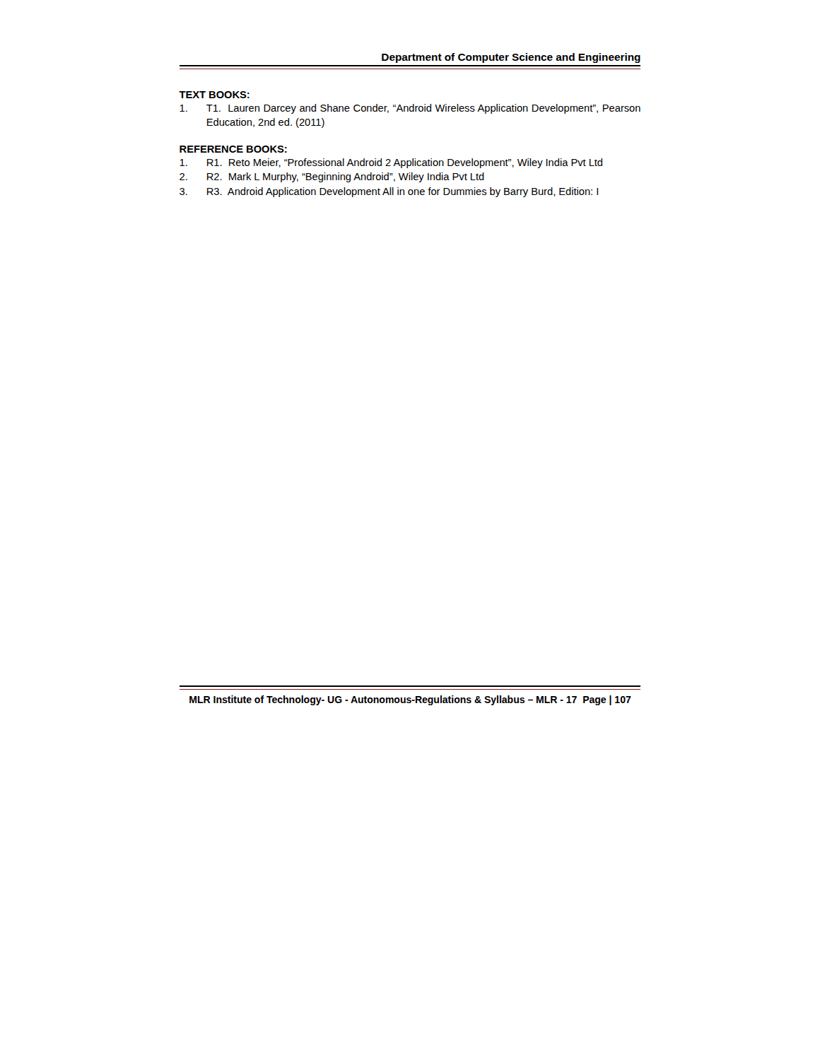Department of Computer Science and Engineering
TEXT BOOKS:
1. T1. Lauren Darcey and Shane Conder, “Android Wireless Application Development”, Pearson Education, 2nd ed. (2011)
REFERENCE BOOKS:
1. R1. Reto Meier, “Professional Android 2 Application Development”, Wiley India Pvt Ltd
2. R2. Mark L Murphy, “Beginning Android”, Wiley India Pvt Ltd
3. R3. Android Application Development All in one for Dummies by Barry Burd, Edition: I
MLR Institute of Technology- UG - Autonomous-Regulations & Syllabus – MLR - 17 Page | 107